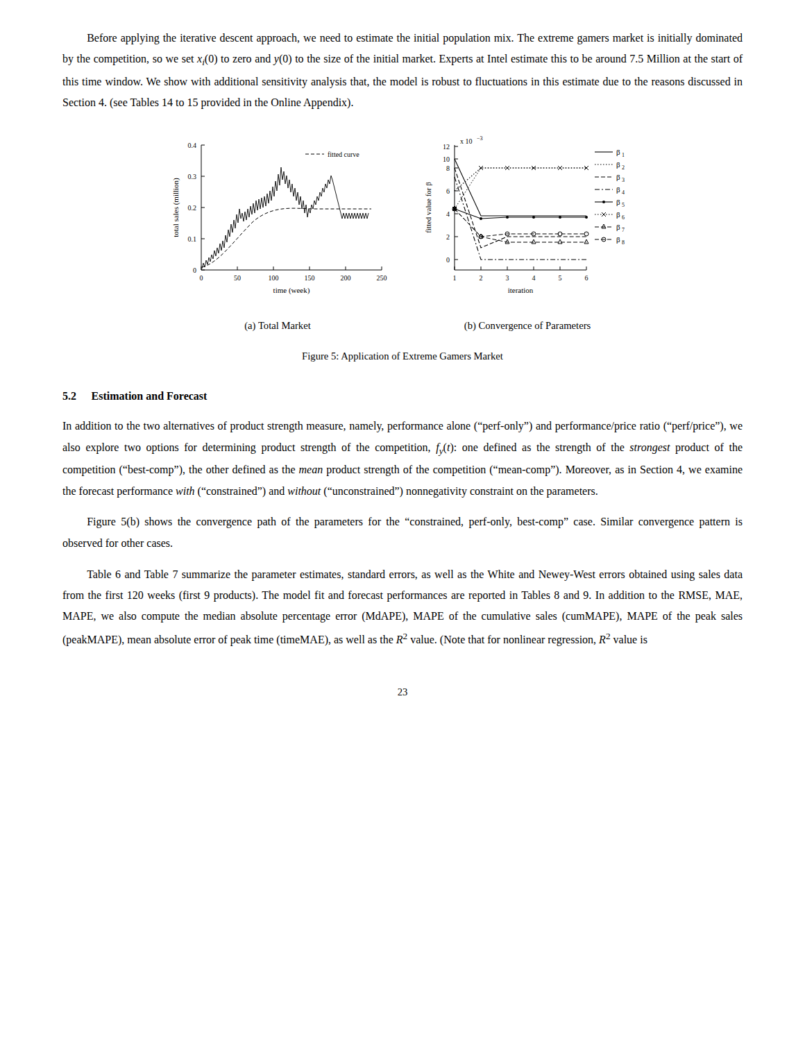Before applying the iterative descent approach, we need to estimate the initial population mix. The extreme gamers market is initially dominated by the competition, so we set xi(0) to zero and y(0) to the size of the initial market. Experts at Intel estimate this to be around 7.5 Million at the start of this time window. We show with additional sensitivity analysis that, the model is robust to fluctuations in this estimate due to the reasons discussed in Section 4. (see Tables 14 to 15 provided in the Online Appendix).
0 0.1 0.2 0.3 0.4 0 50 100 150 200 250 time (week) total sales (million) fitted curve
(a) Total Market
0 2 4 6 8 10 12 x 10 −3 1 2 3 4 5 6 iteration fitted value for β β1 β2 β3 β4 β5 β6 β7 β8
(b) Convergence of Parameters
Figure 5: Application of Extreme Gamers Market
5.2 Estimation and Forecast
In addition to the two alternatives of product strength measure, namely, performance alone (“perf-only”) and performance/price ratio (“perf/price”), we also explore two options for determining product strength of the competition, fy(t): one defined as the strength of the strongest product of the competition (“best-comp”), the other defined as the mean product strength of the competition (“mean-comp”). Moreover, as in Section 4, we examine the forecast performance with (“constrained”) and without (“unconstrained”) nonnegativity constraint on the parameters.
Figure 5(b) shows the convergence path of the parameters for the “constrained, perf-only, best-comp” case. Similar convergence pattern is observed for other cases.
Table 6 and Table 7 summarize the parameter estimates, standard errors, as well as the White and Newey-West errors obtained using sales data from the first 120 weeks (first 9 products). The model fit and forecast performances are reported in Tables 8 and 9. In addition to the RMSE, MAE, MAPE, we also compute the median absolute percentage error (MdAPE), MAPE of the cumulative sales (cumMAPE), MAPE of the peak sales (peakMAPE), mean absolute error of peak time (timeMAE), as well as the R2 value. (Note that for nonlinear regression, R2 value is
23